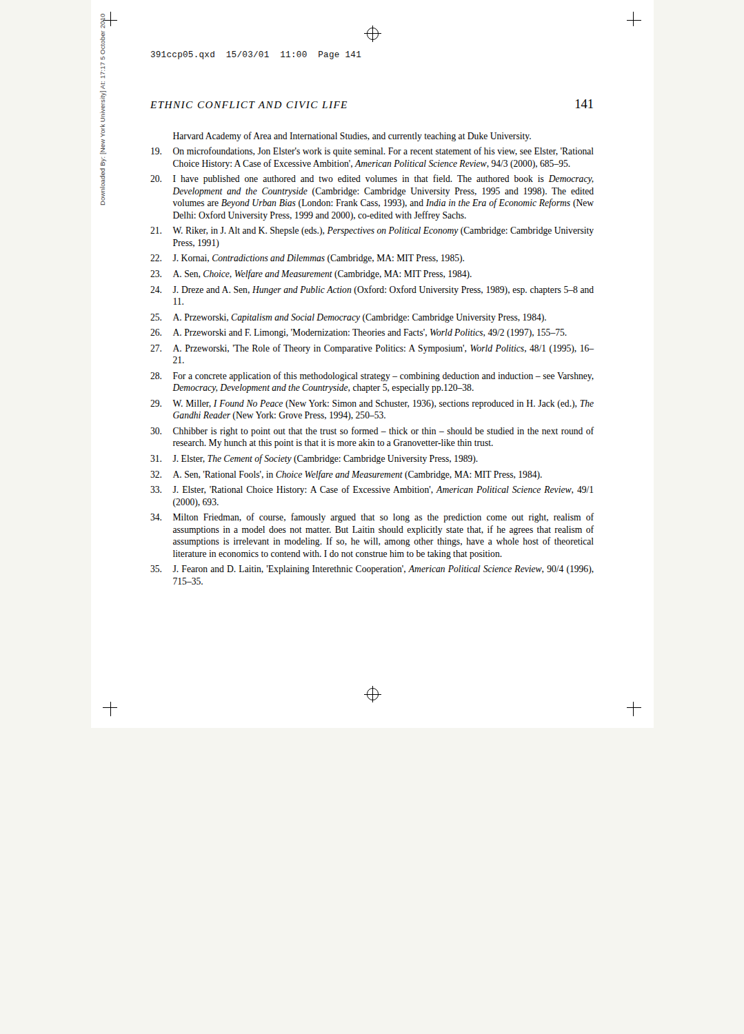391ccp05.qxd 15/03/01 11:00 Page 141
Ethnic Conflict and Civic Life 141
Harvard Academy of Area and International Studies, and currently teaching at Duke University.
19. On microfoundations, Jon Elster's work is quite seminal. For a recent statement of his view, see Elster, 'Rational Choice History: A Case of Excessive Ambition', American Political Science Review, 94/3 (2000), 685–95.
20. I have published one authored and two edited volumes in that field. The authored book is Democracy, Development and the Countryside (Cambridge: Cambridge University Press, 1995 and 1998). The edited volumes are Beyond Urban Bias (London: Frank Cass, 1993), and India in the Era of Economic Reforms (New Delhi: Oxford University Press, 1999 and 2000), co-edited with Jeffrey Sachs.
21. W. Riker, in J. Alt and K. Shepsle (eds.), Perspectives on Political Economy (Cambridge: Cambridge University Press, 1991)
22. J. Kornai, Contradictions and Dilemmas (Cambridge, MA: MIT Press, 1985).
23. A. Sen, Choice, Welfare and Measurement (Cambridge, MA: MIT Press, 1984).
24. J. Dreze and A. Sen, Hunger and Public Action (Oxford: Oxford University Press, 1989), esp. chapters 5–8 and 11.
25. A. Przeworski, Capitalism and Social Democracy (Cambridge: Cambridge University Press, 1984).
26. A. Przeworski and F. Limongi, 'Modernization: Theories and Facts', World Politics, 49/2 (1997), 155–75.
27. A. Przeworski, 'The Role of Theory in Comparative Politics: A Symposium', World Politics, 48/1 (1995), 16–21.
28. For a concrete application of this methodological strategy – combining deduction and induction – see Varshney, Democracy, Development and the Countryside, chapter 5, especially pp.120–38.
29. W. Miller, I Found No Peace (New York: Simon and Schuster, 1936), sections reproduced in H. Jack (ed.), The Gandhi Reader (New York: Grove Press, 1994), 250–53.
30. Chhibber is right to point out that the trust so formed – thick or thin – should be studied in the next round of research. My hunch at this point is that it is more akin to a Granovetter-like thin trust.
31. J. Elster, The Cement of Society (Cambridge: Cambridge University Press, 1989).
32. A. Sen, 'Rational Fools', in Choice Welfare and Measurement (Cambridge, MA: MIT Press, 1984).
33. J. Elster, 'Rational Choice History: A Case of Excessive Ambition', American Political Science Review, 49/1 (2000), 693.
34. Milton Friedman, of course, famously argued that so long as the prediction come out right, realism of assumptions in a model does not matter. But Laitin should explicitly state that, if he agrees that realism of assumptions is irrelevant in modeling. If so, he will, among other things, have a whole host of theoretical literature in economics to contend with. I do not construe him to be taking that position.
35. J. Fearon and D. Laitin, 'Explaining Interethnic Cooperation', American Political Science Review, 90/4 (1996), 715–35.
Downloaded By: [New York University] At: 17:17 5 October 2010